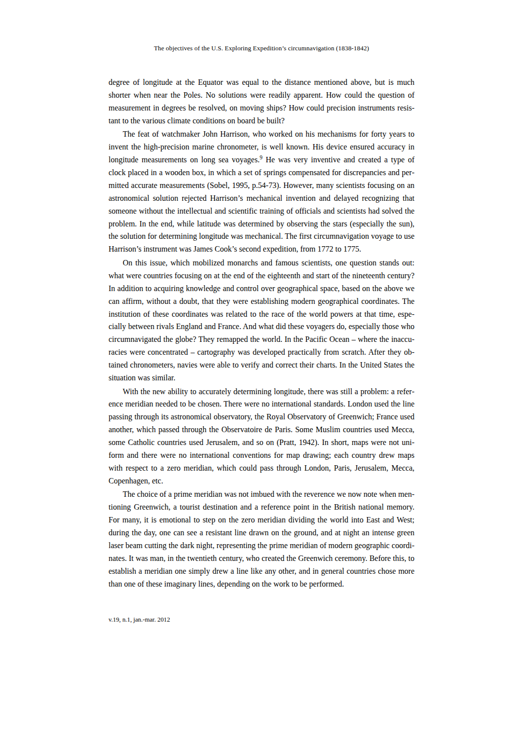The objectives of the U.S. Exploring Expedition’s circumnavigation (1838-1842)
degree of longitude at the Equator was equal to the distance mentioned above, but is much shorter when near the Poles. No solutions were readily apparent. How could the question of measurement in degrees be resolved, on moving ships? How could precision instruments resistant to the various climate conditions on board be built?
The feat of watchmaker John Harrison, who worked on his mechanisms for forty years to invent the high-precision marine chronometer, is well known. His device ensured accuracy in longitude measurements on long sea voyages.9 He was very inventive and created a type of clock placed in a wooden box, in which a set of springs compensated for discrepancies and permitted accurate measurements (Sobel, 1995, p.54-73). However, many scientists focusing on an astronomical solution rejected Harrison’s mechanical invention and delayed recognizing that someone without the intellectual and scientific training of officials and scientists had solved the problem. In the end, while latitude was determined by observing the stars (especially the sun), the solution for determining longitude was mechanical. The first circumnavigation voyage to use Harrison’s instrument was James Cook’s second expedition, from 1772 to 1775.
On this issue, which mobilized monarchs and famous scientists, one question stands out: what were countries focusing on at the end of the eighteenth and start of the nineteenth century? In addition to acquiring knowledge and control over geographical space, based on the above we can affirm, without a doubt, that they were establishing modern geographical coordinates. The institution of these coordinates was related to the race of the world powers at that time, especially between rivals England and France. And what did these voyagers do, especially those who circumnavigated the globe? They remapped the world. In the Pacific Ocean – where the inaccuracies were concentrated – cartography was developed practically from scratch. After they obtained chronometers, navies were able to verify and correct their charts. In the United States the situation was similar.
With the new ability to accurately determining longitude, there was still a problem: a reference meridian needed to be chosen. There were no international standards. London used the line passing through its astronomical observatory, the Royal Observatory of Greenwich; France used another, which passed through the Observatoire de Paris. Some Muslim countries used Mecca, some Catholic countries used Jerusalem, and so on (Pratt, 1942). In short, maps were not uniform and there were no international conventions for map drawing; each country drew maps with respect to a zero meridian, which could pass through London, Paris, Jerusalem, Mecca, Copenhagen, etc.
The choice of a prime meridian was not imbued with the reverence we now note when mentioning Greenwich, a tourist destination and a reference point in the British national memory. For many, it is emotional to step on the zero meridian dividing the world into East and West; during the day, one can see a resistant line drawn on the ground, and at night an intense green laser beam cutting the dark night, representing the prime meridian of modern geographic coordinates. It was man, in the twentieth century, who created the Greenwich ceremony. Before this, to establish a meridian one simply drew a line like any other, and in general countries chose more than one of these imaginary lines, depending on the work to be performed.
v.19, n.1, jan.-mar. 2012